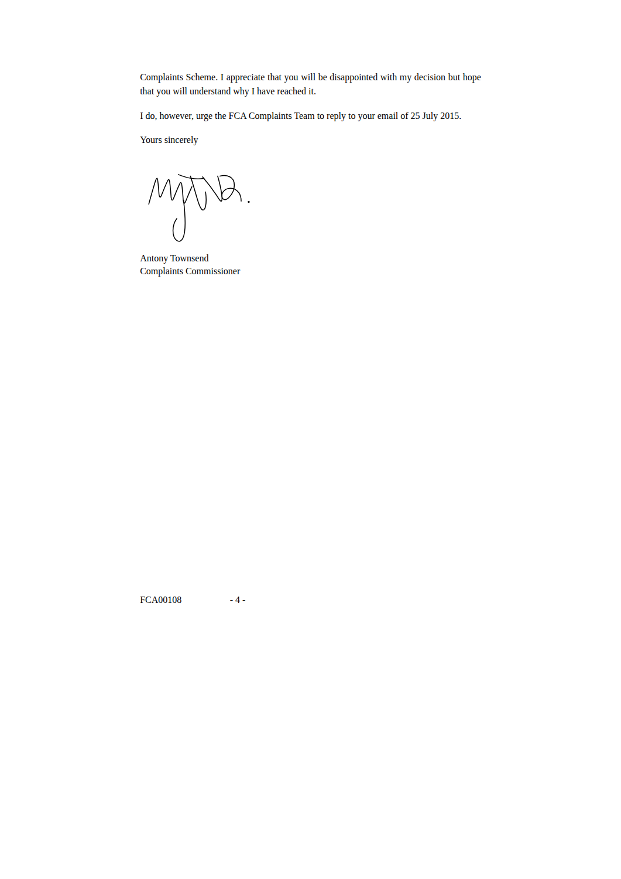Complaints Scheme. I appreciate that you will be disappointed with my decision but hope that you will understand why I have reached it.
I do, however, urge the FCA Complaints Team to reply to your email of 25 July 2015.
Yours sincerely
Antony Townsend
Complaints Commissioner
FCA00108 - 4 -